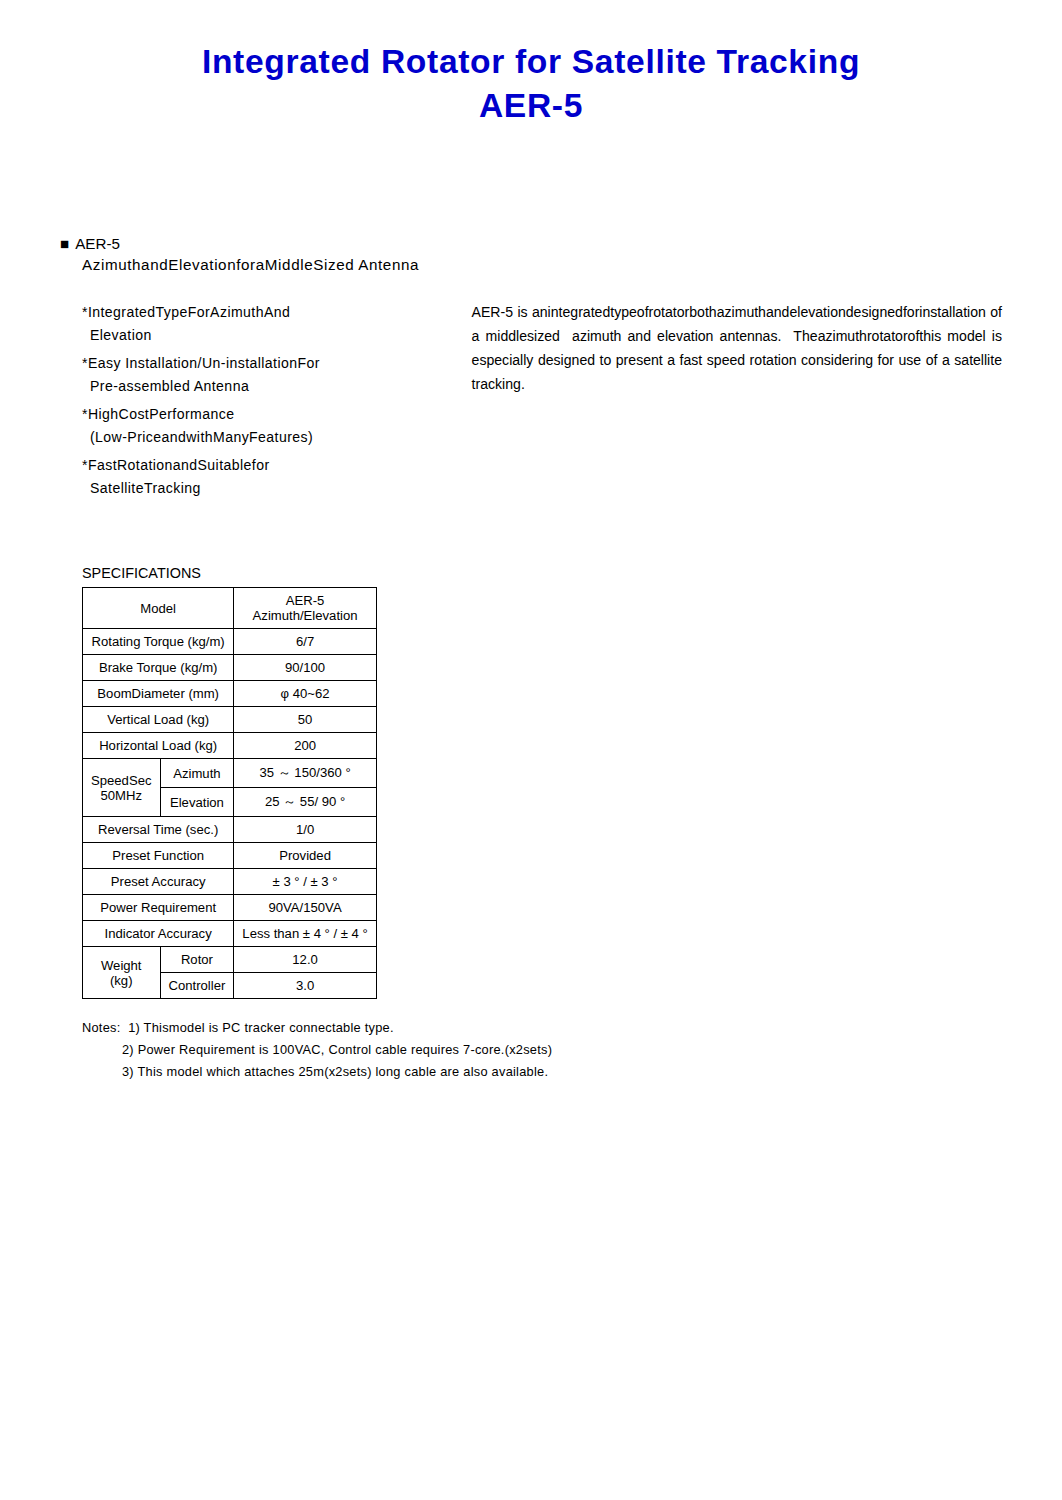Integrated Rotator for Satellite Tracking
AER-5
■AER-5
AzimuthandElevationforaMiddleSized Antenna
*IntegratedTypeForAzimuthAndElevation
*Easy Installation/Un-installationForPre-assembled Antenna
*HighCostPerformance(Low-PriceandwithManyFeatures)
*FastRotationandSuitableforSatelliteTracking
AER-5 is anintegratedtypeofrotatorbothazimuthandelevationdesignedforinstallation of a middlesized azimuth and elevation antennas. Theazimuthrotatorofthis model is especially designed to present a fast speed rotation considering for use of a satellite tracking.
SPECIFICATIONS
| Model | AER-5 Azimuth/Elevation |
| Rotating Torque (kg/m) | 6/7 |
| Brake Torque (kg/m) | 90/100 |
| BoomDiameter (mm) | φ 40~62 |
| Vertical Load (kg) | 50 |
| Horizontal Load (kg) | 200 |
| SpeedSec 50MHz | Azimuth | 35 ～ 150/360 ° |
| Elevation | 25 ～ 55/ 90 ° |
| Reversal Time (sec.) | 1/0 |
| Preset Function | Provided |
| Preset Accuracy | ± 3 ° / ± 3 ° |
| Power Requirement | 90VA/150VA |
| Indicator Accuracy | Less than ± 4 ° / ± 4 ° |
| Weight (kg) | Rotor | 12.0 |
| Controller | 3.0 |
Notes: 1) Thismodel is PC tracker connectable type.
2) Power Requirement is 100VAC, Control cable requires 7-core.(x2sets)
3) This model which attaches 25m(x2sets) long cable are also available.